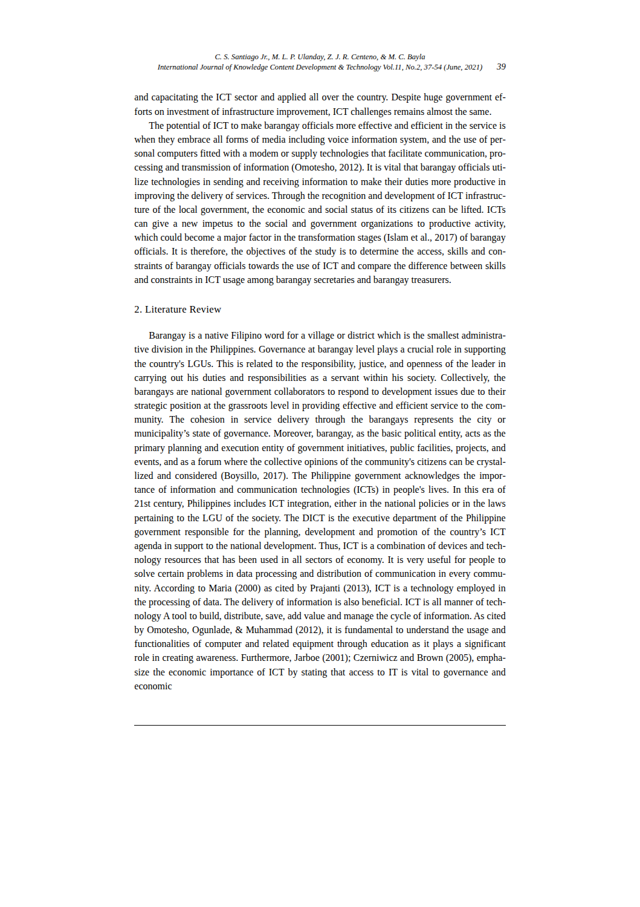C. S. Santiago Jr., M. L. P. Ulanday, Z. J. R. Centeno, & M. C. Bayla International Journal of Knowledge Content Development & Technology Vol.11, No.2, 37-54 (June, 2021) 39
and capacitating the ICT sector and applied all over the country. Despite huge government efforts on investment of infrastructure improvement, ICT challenges remains almost the same.
The potential of ICT to make barangay officials more effective and efficient in the service is when they embrace all forms of media including voice information system, and the use of personal computers fitted with a modem or supply technologies that facilitate communication, processing and transmission of information (Omotesho, 2012). It is vital that barangay officials utilize technologies in sending and receiving information to make their duties more productive in improving the delivery of services. Through the recognition and development of ICT infrastructure of the local government, the economic and social status of its citizens can be lifted. ICTs can give a new impetus to the social and government organizations to productive activity, which could become a major factor in the transformation stages (Islam et al., 2017) of barangay officials. It is therefore, the objectives of the study is to determine the access, skills and constraints of barangay officials towards the use of ICT and compare the difference between skills and constraints in ICT usage among barangay secretaries and barangay treasurers.
2. Literature Review
Barangay is a native Filipino word for a village or district which is the smallest administrative division in the Philippines. Governance at barangay level plays a crucial role in supporting the country's LGUs. This is related to the responsibility, justice, and openness of the leader in carrying out his duties and responsibilities as a servant within his society. Collectively, the barangays are national government collaborators to respond to development issues due to their strategic position at the grassroots level in providing effective and efficient service to the community. The cohesion in service delivery through the barangays represents the city or municipality’s state of governance. Moreover, barangay, as the basic political entity, acts as the primary planning and execution entity of government initiatives, public facilities, projects, and events, and as a forum where the collective opinions of the community's citizens can be crystallized and considered (Boysillo, 2017). The Philippine government acknowledges the importance of information and communication technologies (ICTs) in people's lives. In this era of 21st century, Philippines includes ICT integration, either in the national policies or in the laws pertaining to the LGU of the society. The DICT is the executive department of the Philippine government responsible for the planning, development and promotion of the country’s ICT agenda in support to the national development. Thus, ICT is a combination of devices and technology resources that has been used in all sectors of economy. It is very useful for people to solve certain problems in data processing and distribution of communication in every community. According to Maria (2000) as cited by Prajanti (2013), ICT is a technology employed in the processing of data. The delivery of information is also beneficial. ICT is all manner of technology A tool to build, distribute, save, add value and manage the cycle of information. As cited by Omotesho, Ogunlade, & Muhammad (2012), it is fundamental to understand the usage and functionalities of computer and related equipment through education as it plays a significant role in creating awareness. Furthermore, Jarboe (2001); Czerniwicz and Brown (2005), emphasize the economic importance of ICT by stating that access to IT is vital to governance and economic